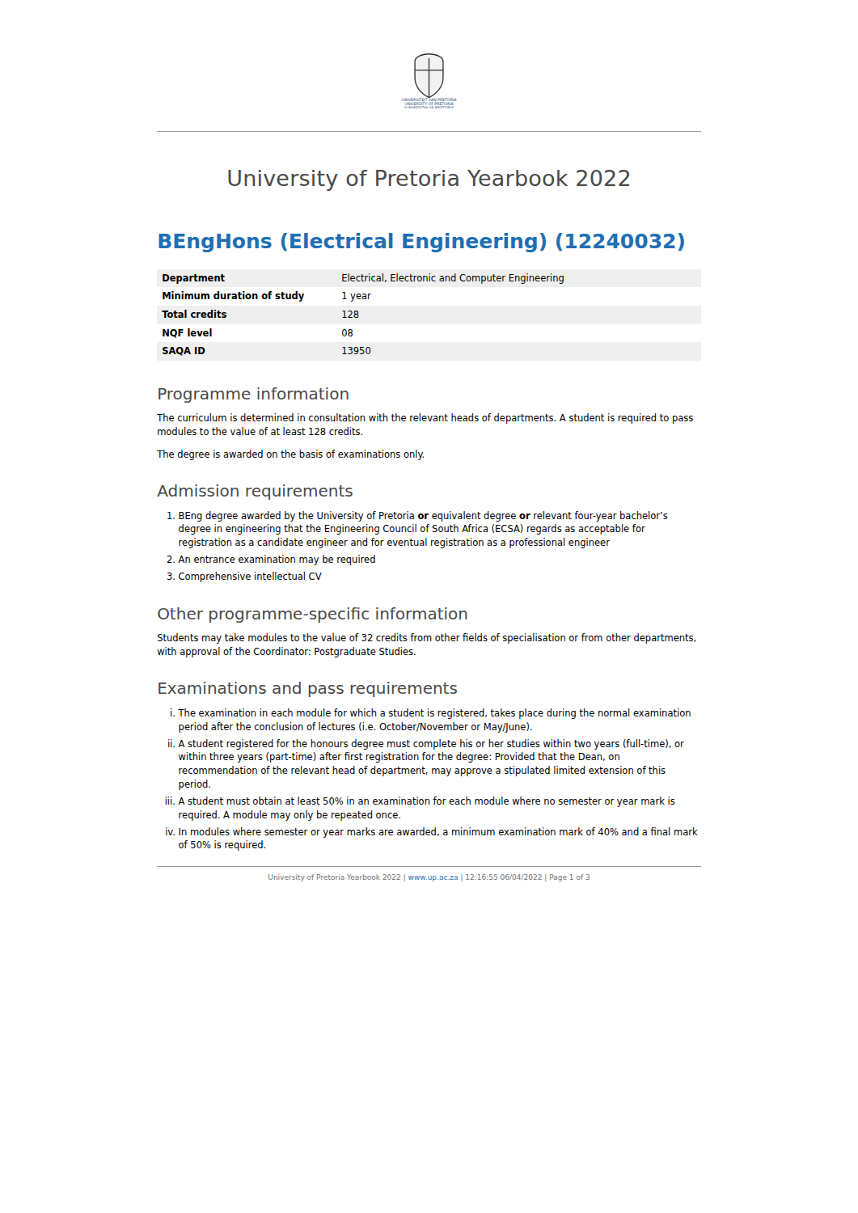University of Pretoria Yearbook 2022
BEngHons (Electrical Engineering) (12240032)
| Department | Electrical, Electronic and Computer Engineering |
| Minimum duration of study | 1 year |
| Total credits | 128 |
| NQF level | 08 |
| SAQA ID | 13950 |
Programme information
The curriculum is determined in consultation with the relevant heads of departments. A student is required to pass modules to the value of at least 128 credits.
The degree is awarded on the basis of examinations only.
Admission requirements
BEng degree awarded by the University of Pretoria or equivalent degree or relevant four-year bachelor’s degree in engineering that the Engineering Council of South Africa (ECSA) regards as acceptable for registration as a candidate engineer and for eventual registration as a professional engineer
An entrance examination may be required
Comprehensive intellectual CV
Other programme-specific information
Students may take modules to the value of 32 credits from other fields of specialisation or from other departments, with approval of the Coordinator: Postgraduate Studies.
Examinations and pass requirements
The examination in each module for which a student is registered, takes place during the normal examination period after the conclusion of lectures (i.e. October/November or May/June).
A student registered for the honours degree must complete his or her studies within two years (full-time), or within three years (part-time) after first registration for the degree: Provided that the Dean, on recommendation of the relevant head of department, may approve a stipulated limited extension of this period.
A student must obtain at least 50% in an examination for each module where no semester or year mark is required. A module may only be repeated once.
In modules where semester or year marks are awarded, a minimum examination mark of 40% and a final mark of 50% is required.
University of Pretoria Yearbook 2022 | www.up.ac.za | 12:16:55 06/04/2022 | Page 1 of 3